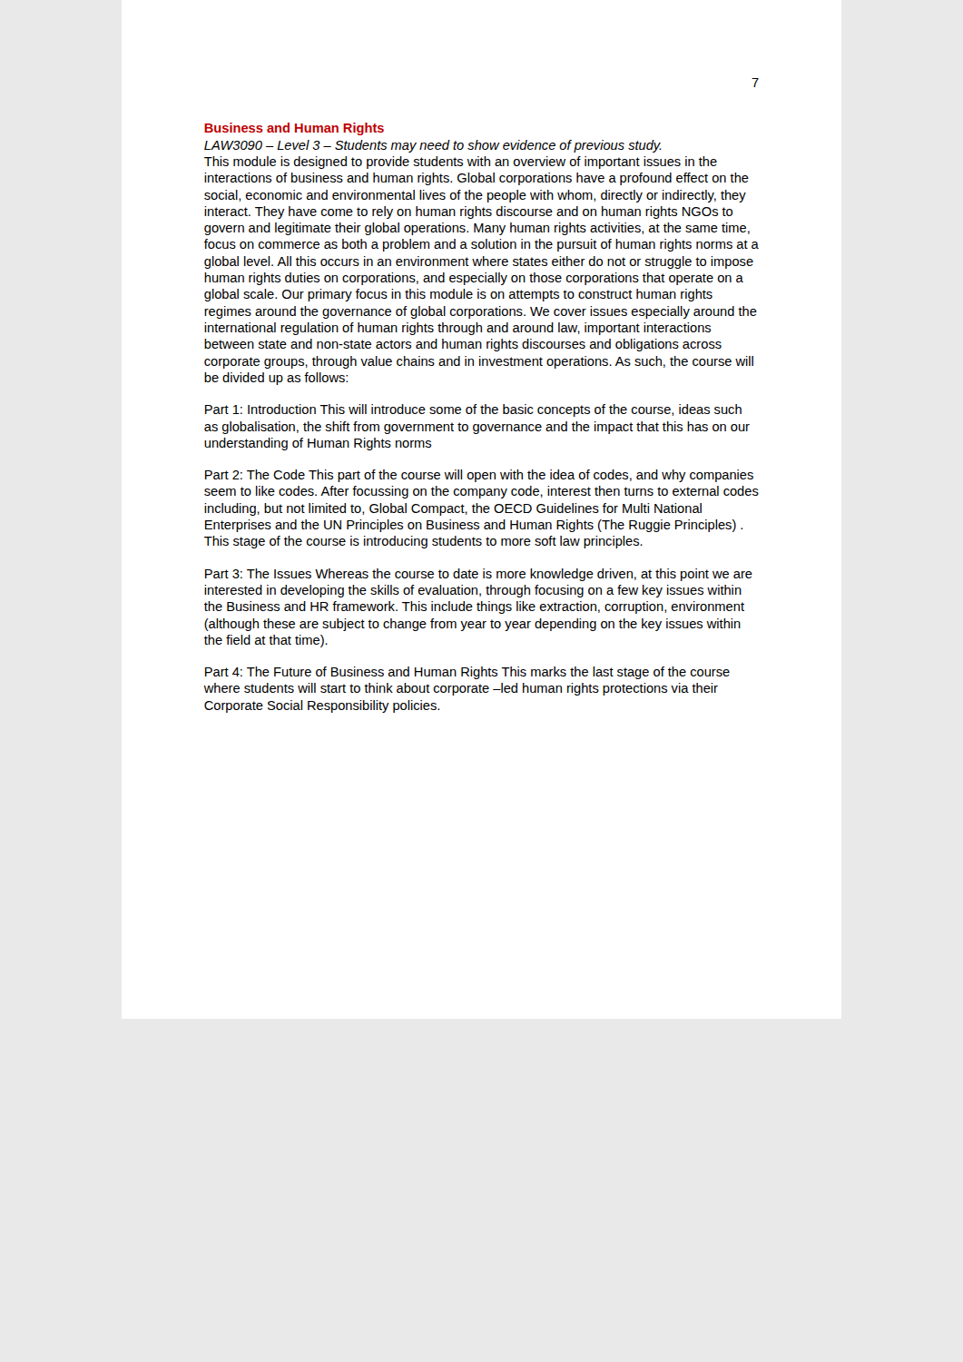7
Business and Human Rights
LAW3090 – Level 3 – Students may need to show evidence of previous study.
This module is designed to provide students with an overview of important issues in the interactions of business and human rights. Global corporations have a profound effect on the social, economic and environmental lives of the people with whom, directly or indirectly, they interact. They have come to rely on human rights discourse and on human rights NGOs to govern and legitimate their global operations. Many human rights activities, at the same time, focus on commerce as both a problem and a solution in the pursuit of human rights norms at a global level. All this occurs in an environment where states either do not or struggle to impose human rights duties on corporations, and especially on those corporations that operate on a global scale. Our primary focus in this module is on attempts to construct human rights regimes around the governance of global corporations. We cover issues especially around the international regulation of human rights through and around law, important interactions between state and non-state actors and human rights discourses and obligations across corporate groups, through value chains and in investment operations. As such, the course will be divided up as follows:
Part 1: Introduction This will introduce some of the basic concepts of the course, ideas such as globalisation, the shift from government to governance and the impact that this has on our understanding of Human Rights norms
Part 2: The Code This part of the course will open with the idea of codes, and why companies seem to like codes. After focussing on the company code, interest then turns to external codes including, but not limited to, Global Compact, the OECD Guidelines for Multi National Enterprises and the UN Principles on Business and Human Rights (The Ruggie Principles) . This stage of the course is introducing students to more soft law principles.
Part 3: The Issues Whereas the course to date is more knowledge driven, at this point we are interested in developing the skills of evaluation, through focusing on a few key issues within the Business and HR framework. This include things like extraction, corruption, environment (although these are subject to change from year to year depending on the key issues within the field at that time).
Part 4: The Future of Business and Human Rights This marks the last stage of the course where students will start to think about corporate –led human rights protections via their Corporate Social Responsibility policies.